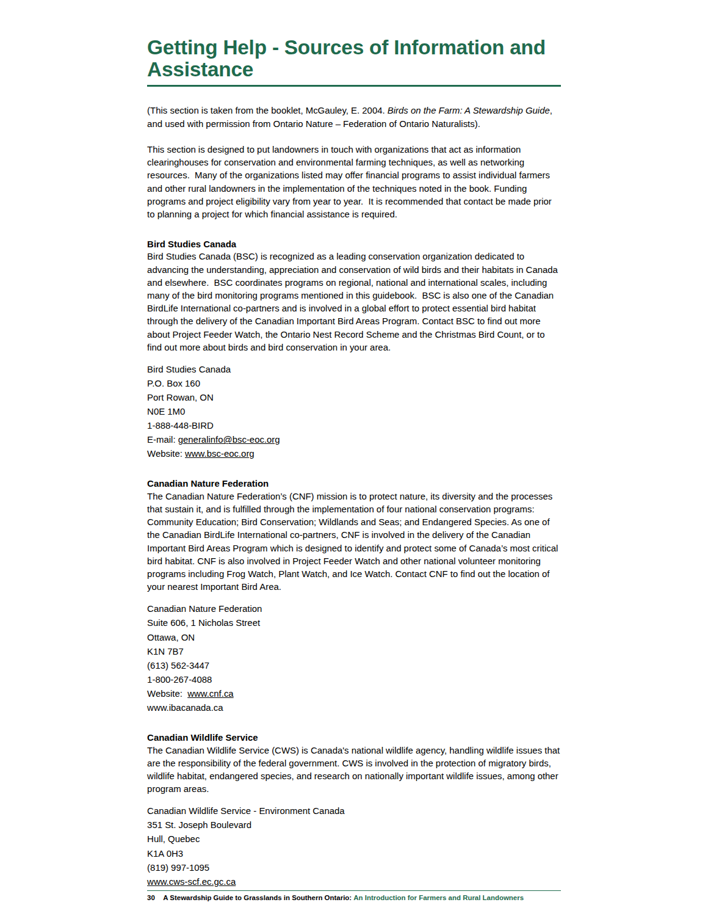Getting Help - Sources of Information and Assistance
(This section is taken from the booklet, McGauley, E. 2004. Birds on the Farm: A Stewardship Guide, and used with permission from Ontario Nature – Federation of Ontario Naturalists).
This section is designed to put landowners in touch with organizations that act as information clearinghouses for conservation and environmental farming techniques, as well as networking resources. Many of the organizations listed may offer financial programs to assist individual farmers and other rural landowners in the implementation of the techniques noted in the book. Funding programs and project eligibility vary from year to year. It is recommended that contact be made prior to planning a project for which financial assistance is required.
Bird Studies Canada
Bird Studies Canada (BSC) is recognized as a leading conservation organization dedicated to advancing the understanding, appreciation and conservation of wild birds and their habitats in Canada and elsewhere. BSC coordinates programs on regional, national and international scales, including many of the bird monitoring programs mentioned in this guidebook. BSC is also one of the Canadian BirdLife International co-partners and is involved in a global effort to protect essential bird habitat through the delivery of the Canadian Important Bird Areas Program. Contact BSC to find out more about Project Feeder Watch, the Ontario Nest Record Scheme and the Christmas Bird Count, or to find out more about birds and bird conservation in your area.
Bird Studies Canada
P.O. Box 160
Port Rowan, ON
N0E 1M0
1-888-448-BIRD
E-mail: generalinfo@bsc-eoc.org
Website: www.bsc-eoc.org
Canadian Nature Federation
The Canadian Nature Federation’s (CNF) mission is to protect nature, its diversity and the processes that sustain it, and is fulfilled through the implementation of four national conservation programs: Community Education; Bird Conservation; Wildlands and Seas; and Endangered Species. As one of the Canadian BirdLife International co-partners, CNF is involved in the delivery of the Canadian Important Bird Areas Program which is designed to identify and protect some of Canada’s most critical bird habitat. CNF is also involved in Project Feeder Watch and other national volunteer monitoring programs including Frog Watch, Plant Watch, and Ice Watch. Contact CNF to find out the location of your nearest Important Bird Area.
Canadian Nature Federation
Suite 606, 1 Nicholas Street
Ottawa, ON
K1N 7B7
(613) 562-3447
1-800-267-4088
Website: www.cnf.ca
www.ibacanada.ca
Canadian Wildlife Service
The Canadian Wildlife Service (CWS) is Canada's national wildlife agency, handling wildlife issues that are the responsibility of the federal government. CWS is involved in the protection of migratory birds, wildlife habitat, endangered species, and research on nationally important wildlife issues, among other program areas.
Canadian Wildlife Service - Environment Canada
351 St. Joseph Boulevard
Hull, Quebec
K1A 0H3
(819) 997-1095
www.cws-scf.ec.gc.ca
30 A Stewardship Guide to Grasslands in Southern Ontario: An Introduction for Farmers and Rural Landowners